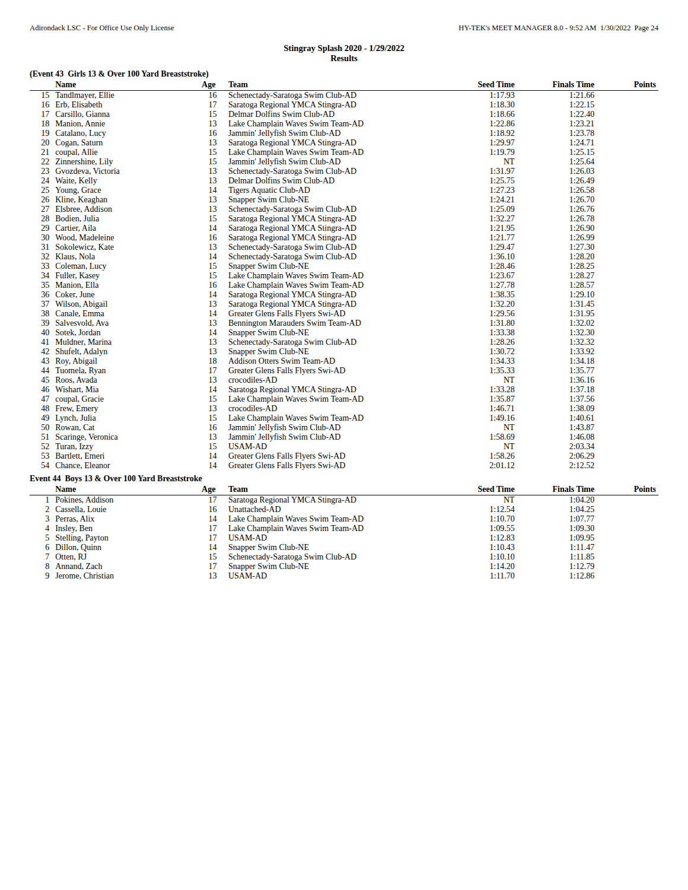Adirondack LSC - For Office Use Only License
HY-TEK's MEET MANAGER 8.0 - 9:52 AM 1/30/2022 Page 24
Stingray Splash 2020 - 1/29/2022
Results
(Event 43 Girls 13 & Over 100 Yard Breaststroke)
| | Name | Age | Team | Seed Time | Finals Time | Points |
| --- | --- | --- | --- | --- | --- | --- |
| 15 | Tandlmayer, Ellie | 16 | Schenectady-Saratoga Swim Club-AD | 1:17.93 | 1:21.66 | |
| 16 | Erb, Elisabeth | 17 | Saratoga Regional YMCA Stingra-AD | 1:18.30 | 1:22.15 | |
| 17 | Carsillo, Gianna | 15 | Delmar Dolfins Swim Club-AD | 1:18.66 | 1:22.40 | |
| 18 | Manion, Annie | 13 | Lake Champlain Waves Swim Team-AD | 1:22.86 | 1:23.21 | |
| 19 | Catalano, Lucy | 16 | Jammin' Jellyfish Swim Club-AD | 1:18.92 | 1:23.78 | |
| 20 | Cogan, Saturn | 13 | Saratoga Regional YMCA Stingra-AD | 1:29.97 | 1:24.71 | |
| 21 | coupal, Allie | 15 | Lake Champlain Waves Swim Team-AD | 1:19.79 | 1:25.15 | |
| 22 | Zinnershine, Lily | 15 | Jammin' Jellyfish Swim Club-AD | NT | 1:25.64 | |
| 23 | Gvozdeva, Victoria | 13 | Schenectady-Saratoga Swim Club-AD | 1:31.97 | 1:26.03 | |
| 24 | Waite, Kelly | 13 | Delmar Dolfins Swim Club-AD | 1:25.75 | 1:26.49 | |
| 25 | Young, Grace | 14 | Tigers Aquatic Club-AD | 1:27.23 | 1:26.58 | |
| 26 | Kline, Keaghan | 13 | Snapper Swim Club-NE | 1:24.21 | 1:26.70 | |
| 27 | Elsbree, Addison | 13 | Schenectady-Saratoga Swim Club-AD | 1:25.09 | 1:26.76 | |
| 28 | Bodien, Julia | 15 | Saratoga Regional YMCA Stingra-AD | 1:32.27 | 1:26.78 | |
| 29 | Cartier, Aila | 14 | Saratoga Regional YMCA Stingra-AD | 1:21.95 | 1:26.90 | |
| 30 | Wood, Madeleine | 16 | Saratoga Regional YMCA Stingra-AD | 1:21.77 | 1:26.99 | |
| 31 | Sokolewicz, Kate | 13 | Schenectady-Saratoga Swim Club-AD | 1:29.47 | 1:27.30 | |
| 32 | Klaus, Nola | 14 | Schenectady-Saratoga Swim Club-AD | 1:36.10 | 1:28.20 | |
| 33 | Coleman, Lucy | 15 | Snapper Swim Club-NE | 1:28.46 | 1:28.25 | |
| 34 | Fuller, Kasey | 15 | Lake Champlain Waves Swim Team-AD | 1:23.67 | 1:28.27 | |
| 35 | Manion, Ella | 16 | Lake Champlain Waves Swim Team-AD | 1:27.78 | 1:28.57 | |
| 36 | Coker, June | 14 | Saratoga Regional YMCA Stingra-AD | 1:38.35 | 1:29.10 | |
| 37 | Wilson, Abigail | 13 | Saratoga Regional YMCA Stingra-AD | 1:32.20 | 1:31.45 | |
| 38 | Canale, Emma | 14 | Greater Glens Falls Flyers Swi-AD | 1:29.56 | 1:31.95 | |
| 39 | Salvesvold, Ava | 13 | Bennington Marauders Swim Team-AD | 1:31.80 | 1:32.02 | |
| 40 | Sotek, Jordan | 14 | Snapper Swim Club-NE | 1:33.38 | 1:32.30 | |
| 41 | Muldner, Marina | 13 | Schenectady-Saratoga Swim Club-AD | 1:28.26 | 1:32.32 | |
| 42 | Shufelt, Adalyn | 13 | Snapper Swim Club-NE | 1:30.72 | 1:33.92 | |
| 43 | Roy, Abigail | 18 | Addison Otters Swim Team-AD | 1:34.33 | 1:34.18 | |
| 44 | Tuomela, Ryan | 17 | Greater Glens Falls Flyers Swi-AD | 1:35.33 | 1:35.77 | |
| 45 | Roos, Avada | 13 | crocodiles-AD | NT | 1:36.16 | |
| 46 | Wishart, Mia | 14 | Saratoga Regional YMCA Stingra-AD | 1:33.28 | 1:37.18 | |
| 47 | coupal, Gracie | 15 | Lake Champlain Waves Swim Team-AD | 1:35.87 | 1:37.56 | |
| 48 | Frew, Emery | 13 | crocodiles-AD | 1:46.71 | 1:38.09 | |
| 49 | Lynch, Julia | 15 | Lake Champlain Waves Swim Team-AD | 1:49.16 | 1:40.61 | |
| 50 | Rowan, Cat | 16 | Jammin' Jellyfish Swim Club-AD | NT | 1:43.87 | |
| 51 | Scaringe, Veronica | 13 | Jammin' Jellyfish Swim Club-AD | 1:58.69 | 1:46.08 | |
| 52 | Turan, Izzy | 15 | USAM-AD | NT | 2:03.34 | |
| 53 | Bartlett, Emeri | 14 | Greater Glens Falls Flyers Swi-AD | 1:58.26 | 2:06.29 | |
| 54 | Chance, Eleanor | 14 | Greater Glens Falls Flyers Swi-AD | 2:01.12 | 2:12.52 | |
Event 44 Boys 13 & Over 100 Yard Breaststroke
| | Name | Age | Team | Seed Time | Finals Time | Points |
| --- | --- | --- | --- | --- | --- | --- |
| 1 | Pokines, Addison | 17 | Saratoga Regional YMCA Stingra-AD | NT | 1:04.20 | |
| 2 | Cassella, Louie | 16 | Unattached-AD | 1:12.54 | 1:04.25 | |
| 3 | Perras, Alix | 14 | Lake Champlain Waves Swim Team-AD | 1:10.70 | 1:07.77 | |
| 4 | Insley, Ben | 17 | Lake Champlain Waves Swim Team-AD | 1:09.55 | 1:09.30 | |
| 5 | Stelling, Payton | 17 | USAM-AD | 1:12.83 | 1:09.95 | |
| 6 | Dillon, Quinn | 14 | Snapper Swim Club-NE | 1:10.43 | 1:11.47 | |
| 7 | Otten, RJ | 15 | Schenectady-Saratoga Swim Club-AD | 1:10.10 | 1:11.85 | |
| 8 | Annand, Zach | 17 | Snapper Swim Club-NE | 1:14.20 | 1:12.79 | |
| 9 | Jerome, Christian | 13 | USAM-AD | 1:11.70 | 1:12.86 | |